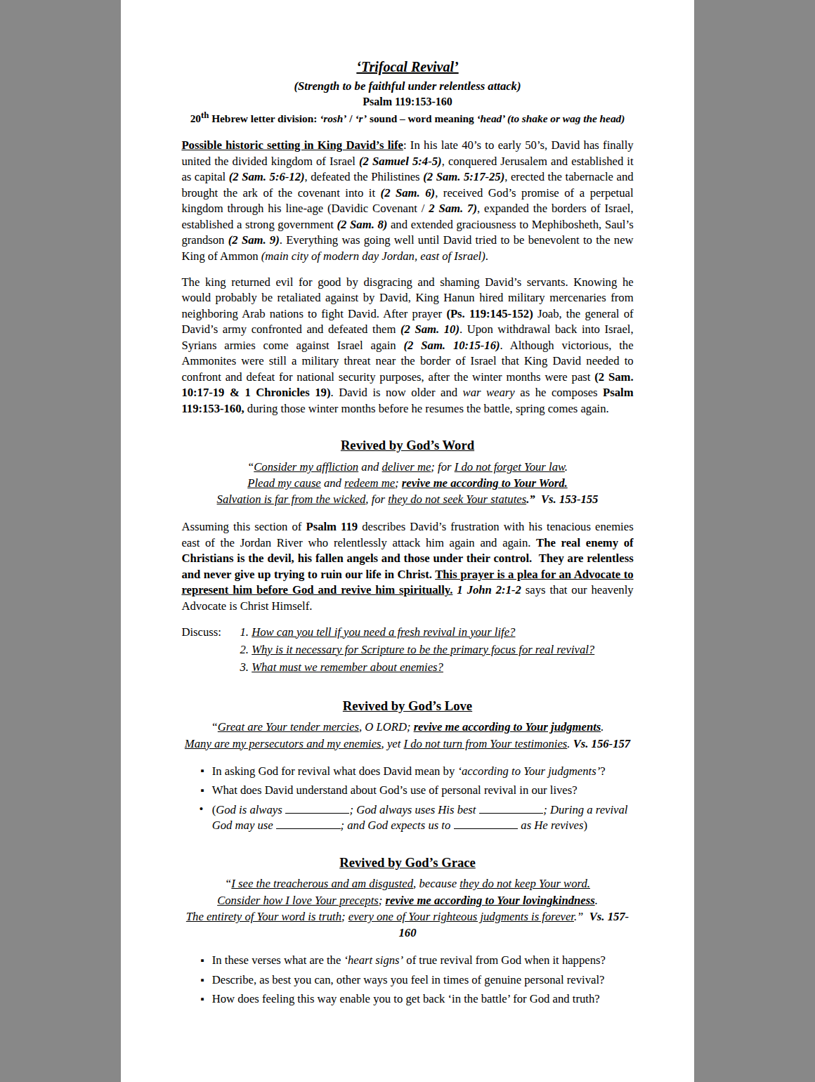‘Trifocal Revival’
(Strength to be faithful under relentless attack)
Psalm 119:153-160
20th Hebrew letter division: ‘rosh’ / ‘r’ sound – word meaning ‘head’ (to shake or wag the head)
Possible historic setting in King David’s life: In his late 40’s to early 50’s, David has finally united the divided kingdom of Israel (2 Samuel 5:4-5), conquered Jerusalem and established it as capital (2 Sam. 5:6-12), defeated the Philistines (2 Sam. 5:17-25), erected the tabernacle and brought the ark of the covenant into it (2 Sam. 6), received God’s promise of a perpetual kingdom through his line-age (Davidic Covenant / 2 Sam. 7), expanded the borders of Israel, established a strong government (2 Sam. 8) and extended graciousness to Mephibosheth, Saul’s grandson (2 Sam. 9). Everything was going well until David tried to be benevolent to the new King of Ammon (main city of modern day Jordan, east of Israel).
The king returned evil for good by disgracing and shaming David’s servants. Knowing he would probably be retaliated against by David, King Hanun hired military mercenaries from neighboring Arab nations to fight David. After prayer (Ps. 119:145-152) Joab, the general of David’s army confronted and defeated them (2 Sam. 10). Upon withdrawal back into Israel, Syrians armies come against Israel again (2 Sam. 10:15-16). Although victorious, the Ammonites were still a military threat near the border of Israel that King David needed to confront and defeat for national security purposes, after the winter months were past (2 Sam. 10:17-19 & 1 Chronicles 19). David is now older and war weary as he composes Psalm 119:153-160, during those winter months before he resumes the battle, spring comes again.
Revived by God’s Word
“Consider my affliction and deliver me; for I do not forget Your law.
Plead my cause and redeem me; revive me according to Your Word.
Salvation is far from the wicked, for they do not seek Your statutes.” Vs. 153-155
Assuming this section of Psalm 119 describes David’s frustration with his tenacious enemies east of the Jordan River who relentlessly attack him again and again. The real enemy of Christians is the devil, his fallen angels and those under their control. They are relentless and never give up trying to ruin our life in Christ. This prayer is a plea for an Advocate to represent him before God and revive him spiritually. 1 John 2:1-2 says that our heavenly Advocate is Christ Himself.
Discuss:
How can you tell if you need a fresh revival in your life?
Why is it necessary for Scripture to be the primary focus for real revival?
What must we remember about enemies?
Revived by God’s Love
“Great are Your tender mercies, O LORD; revive me according to Your judgments.
Many are my persecutors and my enemies, yet I do not turn from Your testimonies. Vs. 156-157
In asking God for revival what does David mean by ‘according to Your judgments’?
What does David understand about God’s use of personal revival in our lives?
(God is always ; God always uses His best ; During a revival God may use ; and God expects us to as He revives)
Revived by God’s Grace
“I see the treacherous and am disgusted, because they do not keep Your word.
Consider how I love Your precepts; revive me according to Your lovingkindness.
The entirety of Your word is truth; every one of Your righteous judgments is forever.” Vs. 157-160
In these verses what are the ‘heart signs’ of true revival from God when it happens?
Describe, as best you can, other ways you feel in times of genuine personal revival?
How does feeling this way enable you to get back ‘in the battle’ for God and truth?